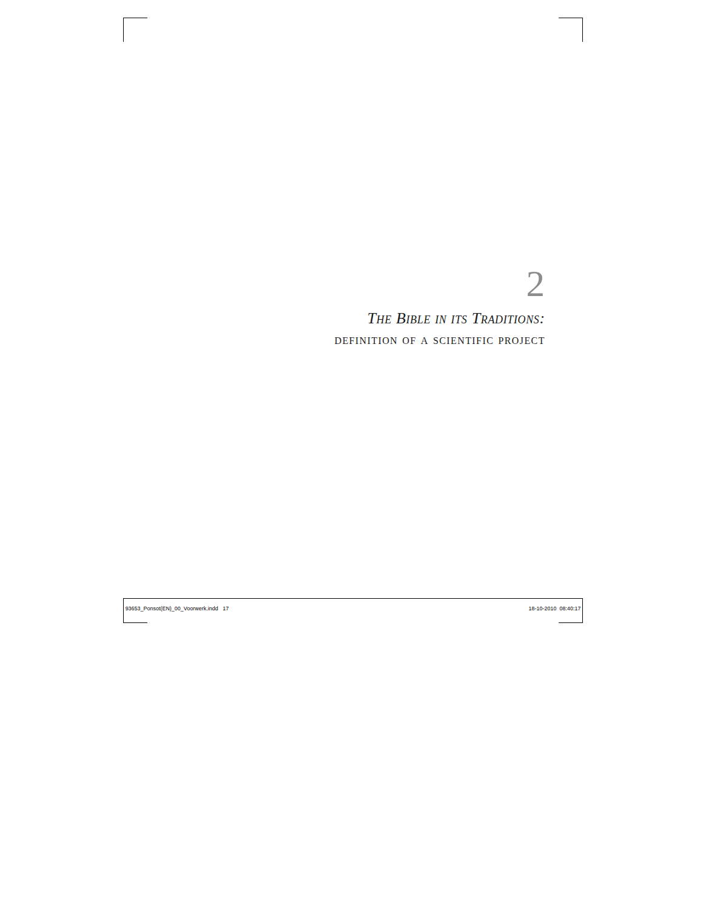2
The Bible in its Traditions: definition of a scientific project
93653_Ponsot(EN)_00_Voorwerk.indd 17 18-10-2010 08:40:17